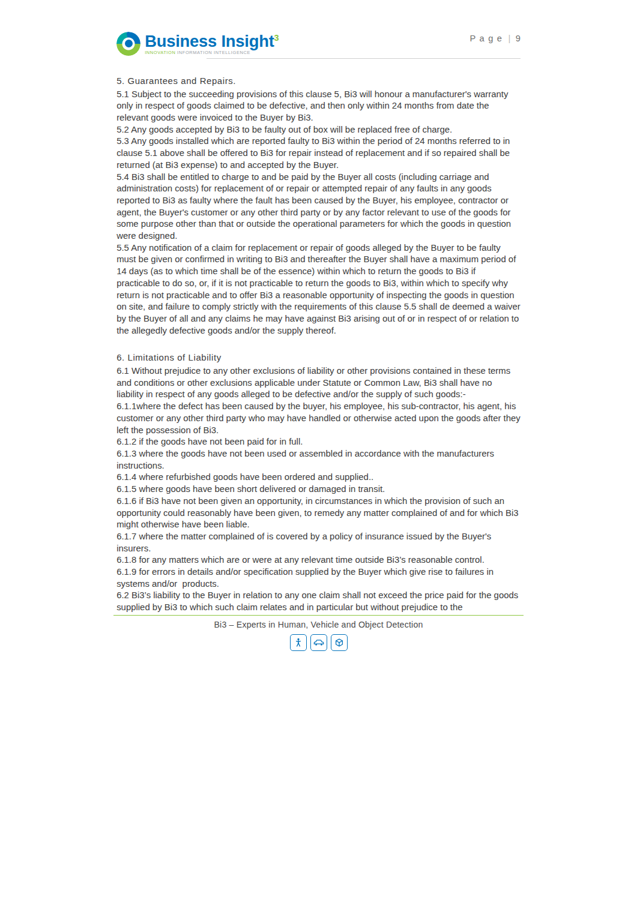Business Insight3
INNOVATION INFORMATION INTELLIGENCE
P a g e | 9
5. Guarantees and Repairs.
5.1 Subject to the succeeding provisions of this clause 5, Bi3 will honour a manufacturer's warranty only in respect of goods claimed to be defective, and then only within 24 months from date the relevant goods were invoiced to the Buyer by Bi3.
5.2 Any goods accepted by Bi3 to be faulty out of box will be replaced free of charge.
5.3 Any goods installed which are reported faulty to Bi3 within the period of 24 months referred to in clause 5.1 above shall be offered to Bi3 for repair instead of replacement and if so repaired shall be returned (at Bi3 expense) to and accepted by the Buyer.
5.4 Bi3 shall be entitled to charge to and be paid by the Buyer all costs (including carriage and administration costs) for replacement of or repair or attempted repair of any faults in any goods reported to Bi3 as faulty where the fault has been caused by the Buyer, his employee, contractor or agent, the Buyer's customer or any other third party or by any factor relevant to use of the goods for some purpose other than that or outside the operational parameters for which the goods in question were designed.
5.5 Any notification of a claim for replacement or repair of goods alleged by the Buyer to be faulty must be given or confirmed in writing to Bi3 and thereafter the Buyer shall have a maximum period of 14 days (as to which time shall be of the essence) within which to return the goods to Bi3 if practicable to do so, or, if it is not practicable to return the goods to Bi3, within which to specify why return is not practicable and to offer Bi3 a reasonable opportunity of inspecting the goods in question on site, and failure to comply strictly with the requirements of this clause 5.5 shall de deemed a waiver by the Buyer of all and any claims he may have against Bi3 arising out of or in respect of or relation to the allegedly defective goods and/or the supply thereof.
6. Limitations of Liability
6.1 Without prejudice to any other exclusions of liability or other provisions contained in these terms and conditions or other exclusions applicable under Statute or Common Law, Bi3 shall have no liability in respect of any goods alleged to be defective and/or the supply of such goods:-
6.1.1where the defect has been caused by the buyer, his employee, his sub-contractor, his agent, his customer or any other third party who may have handled or otherwise acted upon the goods after they left the possession of Bi3.
6.1.2 if the goods have not been paid for in full.
6.1.3 where the goods have not been used or assembled in accordance with the manufacturers instructions.
6.1.4 where refurbished goods have been ordered and supplied..
6.1.5 where goods have been short delivered or damaged in transit.
6.1.6 if Bi3 have not been given an opportunity, in circumstances in which the provision of such an opportunity could reasonably have been given, to remedy any matter complained of and for which Bi3 might otherwise have been liable.
6.1.7 where the matter complained of is covered by a policy of insurance issued by the Buyer's insurers.
6.1.8 for any matters which are or were at any relevant time outside Bi3’s reasonable control.
6.1.9 for errors in details and/or specification supplied by the Buyer which give rise to failures in systems and/or products.
6.2 Bi3’s liability to the Buyer in relation to any one claim shall not exceed the price paid for the goods supplied by Bi3 to which such claim relates and in particular but without prejudice to the
Bi3 – Experts in Human, Vehicle and Object Detection